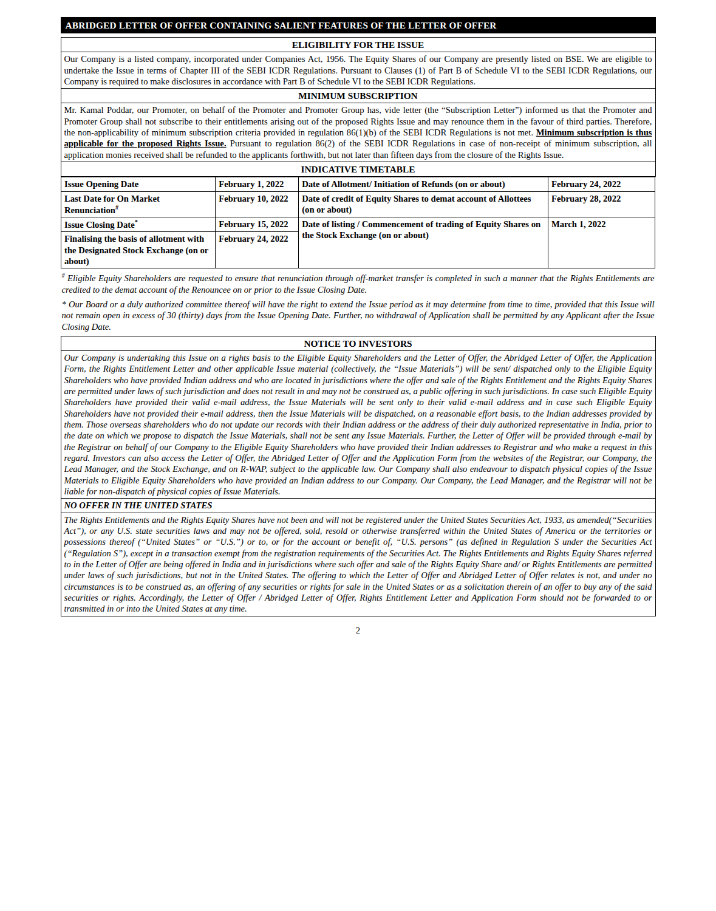ABRIDGED LETTER OF OFFER CONTAINING SALIENT FEATURES OF THE LETTER OF OFFER
| ELIGIBILITY FOR THE ISSUE |
| Our Company is a listed company, incorporated under Companies Act, 1956. The Equity Shares of our Company are presently listed on BSE. We are eligible to undertake the Issue in terms of Chapter III of the SEBI ICDR Regulations. Pursuant to Clauses (1) of Part B of Schedule VI to the SEBI ICDR Regulations, our Company is required to make disclosures in accordance with Part B of Schedule VI to the SEBI ICDR Regulations. |
| MINIMUM SUBSCRIPTION |
| Mr. Kamal Poddar, our Promoter, on behalf of the Promoter and Promoter Group has, vide letter (the “Subscription Letter”) informed us that the Promoter and Promoter Group shall not subscribe to their entitlements arising out of the proposed Rights Issue and may renounce them in the favour of third parties. Therefore, the non-applicability of minimum subscription criteria provided in regulation 86(1)(b) of the SEBI ICDR Regulations is not met. Minimum subscription is thus applicable for the proposed Rights Issue. Pursuant to regulation 86(2) of the SEBI ICDR Regulations in case of non-receipt of minimum subscription, all application monies received shall be refunded to the applicants forthwith, but not later than fifteen days from the closure of the Rights Issue. |
| INDICATIVE TIMETABLE |
| / Issue Opening Date / February 1, 2022 / Date of Allotment/ Initiation of Refunds (on or about) / February 24, 2022 / / Last Date for On Market Renunciation # / February 10, 2022 / Date of credit of Equity Shares to demat account of Allottees (on or about) / February 28, 2022 / / Issue Closing Date * / February 15, 2022 / Date of listing / Commencement of trading of Equity Shares on the Stock Exchange (on or about) / March 1, 2022 / / Finalising the basis of allotment with the Designated Stock Exchange (on or about) / February 24, 2022 / |
# Eligible Equity Shareholders are requested to ensure that renunciation through off-market transfer is completed in such a manner that the Rights Entitlements are credited to the demat account of the Renouncee on or prior to the Issue Closing Date.
* Our Board or a duly authorized committee thereof will have the right to extend the Issue period as it may determine from time to time, provided that this Issue will not remain open in excess of 30 (thirty) days from the Issue Opening Date. Further, no withdrawal of Application shall be permitted by any Applicant after the Issue Closing Date.
| NOTICE TO INVESTORS |
| Our Company is undertaking this Issue on a rights basis to the Eligible Equity Shareholders and the Letter of Offer, the Abridged Letter of Offer, the Application Form, the Rights Entitlement Letter and other applicable Issue material (collectively, the “Issue Materials”) will be sent/ dispatched only to the Eligible Equity Shareholders who have provided Indian address and who are located in jurisdictions where the offer and sale of the Rights Entitlement and the Rights Equity Shares are permitted under laws of such jurisdiction and does not result in and may not be construed as, a public offering in such jurisdictions. In case such Eligible Equity Shareholders have provided their valid e-mail address, the Issue Materials will be sent only to their valid e-mail address and in case such Eligible Equity Shareholders have not provided their e-mail address, then the Issue Materials will be dispatched, on a reasonable effort basis, to the Indian addresses provided by them. Those overseas shareholders who do not update our records with their Indian address or the address of their duly authorized representative in India, prior to the date on which we propose to dispatch the Issue Materials, shall not be sent any Issue Materials. Further, the Letter of Offer will be provided through e-mail by the Registrar on behalf of our Company to the Eligible Equity Shareholders who have provided their Indian addresses to Registrar and who make a request in this regard. Investors can also access the Letter of Offer, the Abridged Letter of Offer and the Application Form from the websites of the Registrar, our Company, the Lead Manager, and the Stock Exchange, and on R-WAP, subject to the applicable law. Our Company shall also endeavour to dispatch physical copies of the Issue Materials to Eligible Equity Shareholders who have provided an Indian address to our Company. Our Company, the Lead Manager, and the Registrar will not be liable for non-dispatch of physical copies of Issue Materials. |
| NO OFFER IN THE UNITED STATES |
| The Rights Entitlements and the Rights Equity Shares have not been and will not be registered under the United States Securities Act, 1933, as amended(“Securities Act”), or any U.S. state securities laws and may not be offered, sold, resold or otherwise transferred within the United States of America or the territories or possessions thereof (“United States” or “U.S.”) or to, or for the account or benefit of, “U.S. persons” (as defined in Regulation S under the Securities Act (“Regulation S”), except in a transaction exempt from the registration requirements of the Securities Act. The Rights Entitlements and Rights Equity Shares referred to in the Letter of Offer are being offered in India and in jurisdictions where such offer and sale of the Rights Equity Share and/ or Rights Entitlements are permitted under laws of such jurisdictions, but not in the United States. The offering to which the Letter of Offer and Abridged Letter of Offer relates is not, and under no circumstances is to be construed as, an offering of any securities or rights for sale in the United States or as a solicitation therein of an offer to buy any of the said securities or rights. Accordingly, the Letter of Offer / Abridged Letter of Offer, Rights Entitlement Letter and Application Form should not be forwarded to or transmitted in or into the United States at any time. |
2